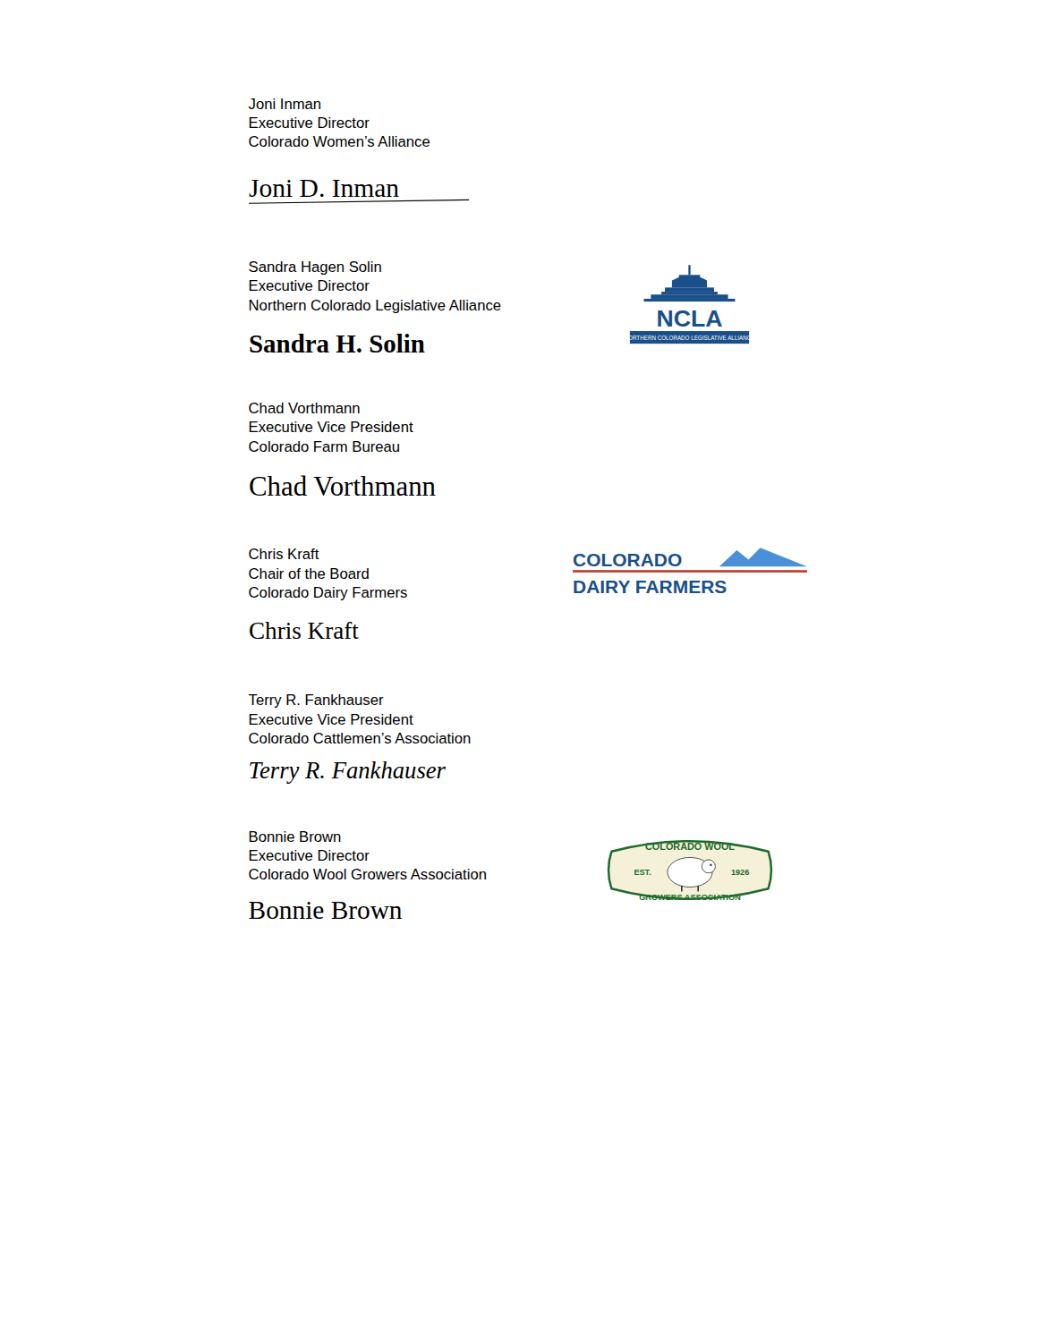Joni Inman Executive Director Colorado Women’s Alliance
Sandra Hagen Solin Executive Director Northern Colorado Legislative Alliance
Chad Vorthmann Executive Vice President Colorado Farm Bureau
Chris Kraft Chair of the Board Colorado Dairy Farmers
Terry R. Fankhauser Executive Vice President Colorado Cattlemen’s Association
Terry R. Fankhauser
Bonnie Brown Executive Director Colorado Wool Growers Association
Bonnie Brown